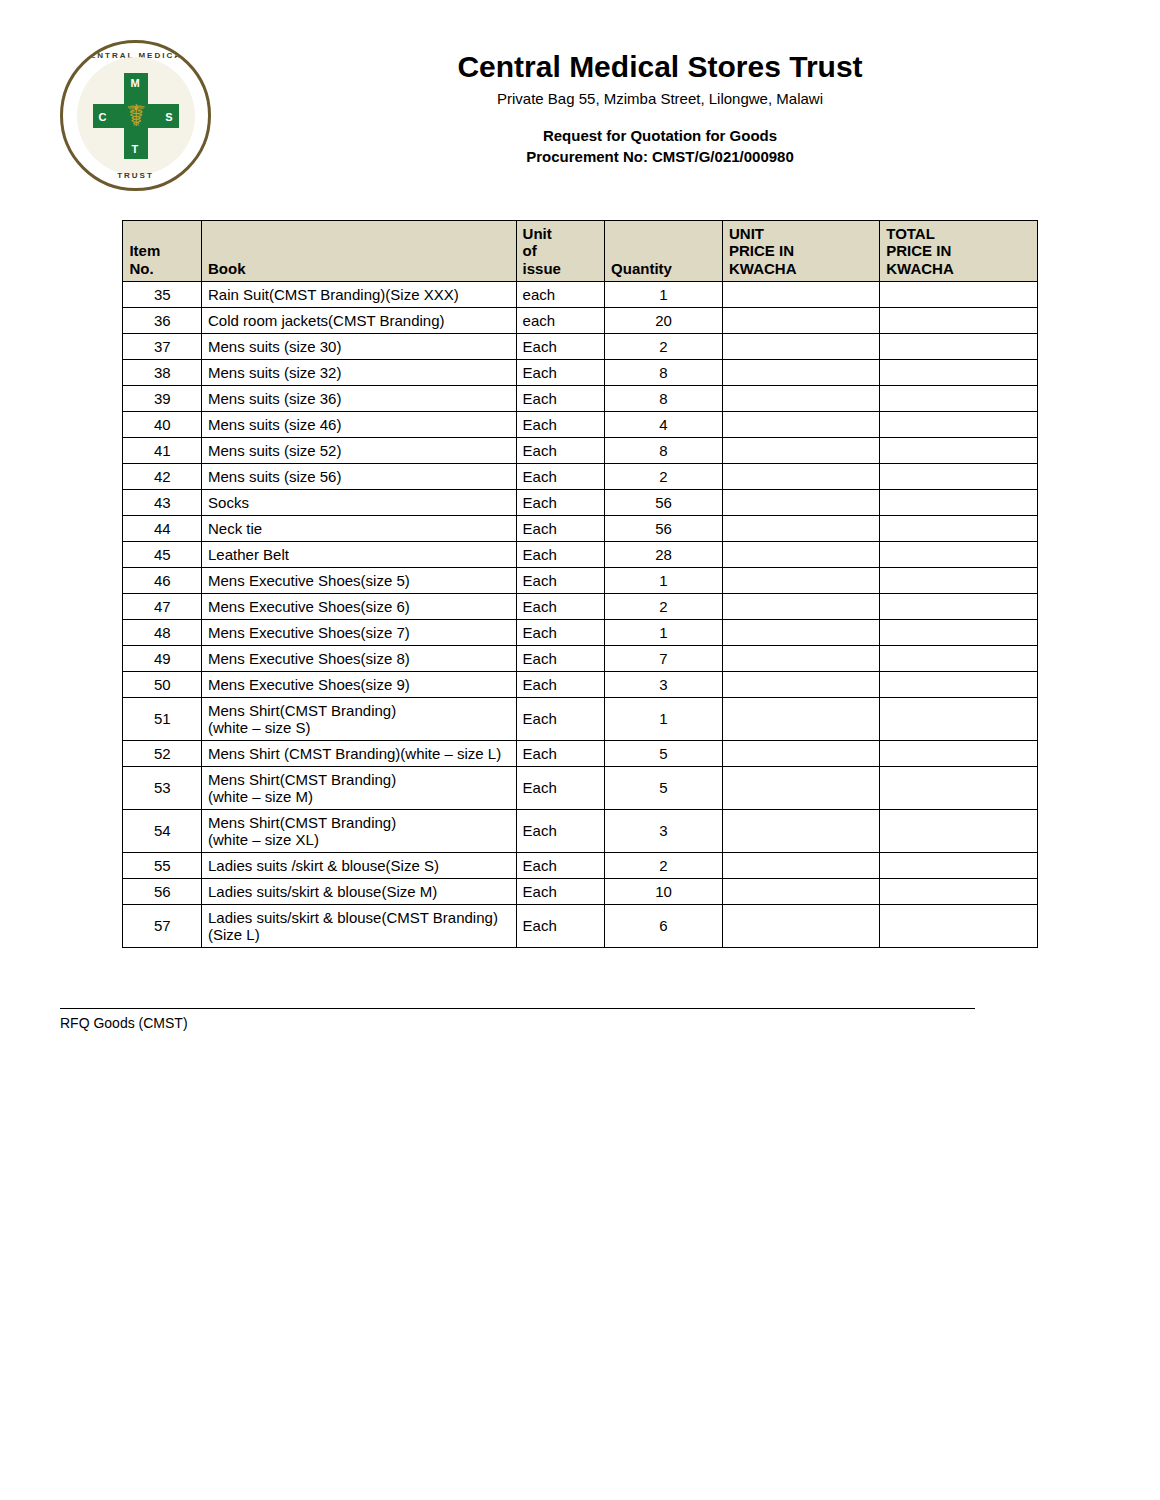CENTRAL MEDICAL STORES
M C S T
☤
TRUST
Central Medical Stores Trust
Private Bag 55, Mzimba Street, Lilongwe, Malawi
Request for Quotation for Goods
Procurement No: CMST/G/021/000980
| Item No. | Book | Unit of issue | Quantity | UNIT PRICE IN KWACHA | TOTAL PRICE IN KWACHA |
| --- | --- | --- | --- | --- | --- |
| 35 | Rain Suit(CMST Branding)(Size XXX) | each | 1 | | |
| 36 | Cold room jackets(CMST Branding) | each | 20 | | |
| 37 | Mens suits (size 30) | Each | 2 | | |
| 38 | Mens suits (size 32) | Each | 8 | | |
| 39 | Mens suits (size 36) | Each | 8 | | |
| 40 | Mens suits (size 46) | Each | 4 | | |
| 41 | Mens suits (size 52) | Each | 8 | | |
| 42 | Mens suits (size 56) | Each | 2 | | |
| 43 | Socks | Each | 56 | | |
| 44 | Neck tie | Each | 56 | | |
| 45 | Leather Belt | Each | 28 | | |
| 46 | Mens Executive Shoes(size 5) | Each | 1 | | |
| 47 | Mens Executive Shoes(size 6) | Each | 2 | | |
| 48 | Mens Executive Shoes(size 7) | Each | 1 | | |
| 49 | Mens Executive Shoes(size 8) | Each | 7 | | |
| 50 | Mens Executive Shoes(size 9) | Each | 3 | | |
| 51 | Mens Shirt(CMST Branding) (white – size S) | Each | 1 | | |
| 52 | Mens Shirt (CMST Branding)(white – size L) | Each | 5 | | |
| 53 | Mens Shirt(CMST Branding) (white – size M) | Each | 5 | | |
| 54 | Mens Shirt(CMST Branding) (white – size XL) | Each | 3 | | |
| 55 | Ladies suits /skirt & blouse(Size S) | Each | 2 | | |
| 56 | Ladies suits/skirt & blouse(Size M) | Each | 10 | | |
| 57 | Ladies suits/skirt & blouse(CMST Branding)(Size L) | Each | 6 | | |
RFQ Goods (CMST)